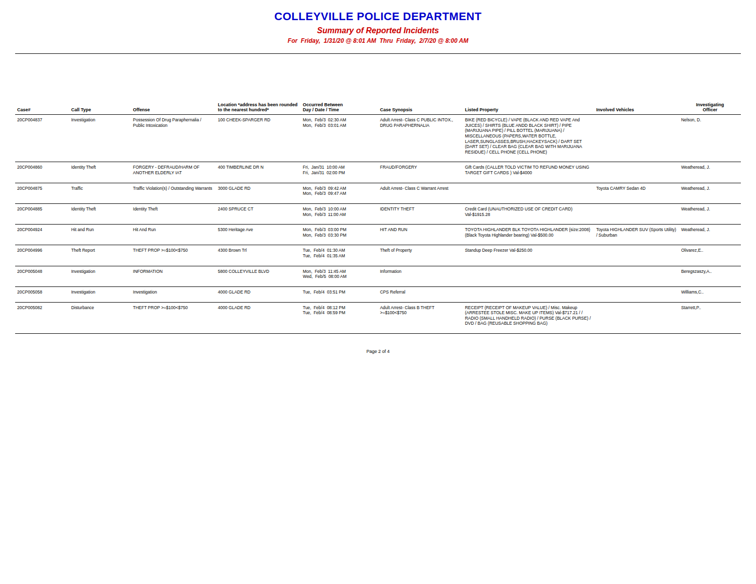COLLEYVILLE POLICE DEPARTMENT
Summary of Reported Incidents
For Friday, 1/31/20 @ 8:01 AM Thru Friday, 2/7/20 @ 8:00 AM
| Case# | Call Type | Offense | Location *address has been rounded to the nearest hundred* | Occurred Between Day / Date / Time | Case Synopsis | Listed Property | Involved Vehicles | Investigating Officer |
| --- | --- | --- | --- | --- | --- | --- | --- | --- |
| 20CP004837 | Investigation | Possession Of Drug Paraphernalia / Public Intoxication | 100 CHEEK-SPARGER RD | Mon, Feb/3 02:30 AM Mon, Feb/3 03:01 AM | Adult Arrest- Class C PUBLIC INTOX., DRUG PARAPHERNALIA | BIKE (RED BICYCLE) / VAPE (BLACK AND RED VAPE And JUICES) / SHIRTS (BLUE ANDD BLACK SHIRT) / PIPE (MARIJUANA PIPE) / PILL BOTTEL (MARIJUANA) / MISCELLANEOUS (PAPERS,WATER BOTTLE, LASER,SUNGLASSES,BRUSH,HACKEYSACK) / DART SET (DART SET) / CLEAR BAG (CLEAR BAG WITH MARIJUANA RESIDUE) / CELL PHONE (CELL PHONE) | | Nelson, D. |
| 20CP004860 | Identity Theft | FORGERY - DEFRAUD/HARM OF ANOTHER ELDERLY IAT | 400 TIMBERLINE DR N | Fri, Jan/31 10:00 AM Fri, Jan/31 02:00 PM | FRAUD/FORGERY | Gift Cards (CALLER TOLD VICTIM TO REFUND MONEY USING TARGET GIFT CARDS ) Val-$4000 | | Weatheread, J. |
| 20CP004875 | Traffic | Traffic Violation(s) / Outstanding Warrants | 3000 GLADE RD | Mon, Feb/3 09:42 AM Mon, Feb/3 09:47 AM | Adult Arrest- Class C Warrant Arrest | | Toyota CAMRY Sedan 4D | Weatheread, J. |
| 20CP004885 | Identity Theft | Identity Theft | 2400 SPRUCE CT | Mon, Feb/3 10:00 AM Mon, Feb/3 11:00 AM | IDENTITY THEFT | Credit Card (UNAUTHORIZED USE OF CREDIT CARD) Val-$1915.28 | | Weatheread, J. |
| 20CP004924 | Hit and Run | Hit And Run | 5300 Heritage Ave | Mon, Feb/3 03:00 PM Mon, Feb/3 03:30 PM | HIT AND RUN | TOYOTA HIGHLANDER BLK TOYOTA HIGHLANDER {size:2008} (Black Toyota Highlander bearing) Val-$500.00 | Toyota HIGHLANDER SUV (Sports Utility) / Suburban | Weatheread, J. |
| 20CP004996 | Theft Report | THEFT PROP >=$100<$750 | 4300 Brown Trl | Tue, Feb/4 01:30 AM Tue, Feb/4 01:35 AM | Theft of Property | Standup Deep Freezer Val-$250.00 | | Olivarez,E.. |
| 20CP005048 | Investigation | INFORMATION | 5800 COLLEYVILLE BLVD | Mon, Feb/3 11:45 AM Wed, Feb/5 08:00 AM | Information | | | Beregszaszy,A.. |
| 20CP005058 | Investigation | Investigation | 4000 GLADE RD | Tue, Feb/4 03:51 PM | CPS Referral | | | Williams,C.. |
| 20CP005082 | Disturbance | THEFT PROP >=$100<$750 | 4000 GLADE RD | Tue, Feb/4 08:12 PM Tue, Feb/4 08:59 PM | Adult Arrest- Class B THEFT >=$100<$750 | RECEIPT (RECEIPT OF MAKEUP VALUE) / Misc. Makeup (ARRESTEE STOLE MISC. MAKE UP ITEMS) Val-$717.21 / / RADIO (SMALL HANDHELD RADIO) / PURSE (BLACK PURSE) / DVD / BAG (REUSABLE SHOPPING BAG) | | Starrett,P.. |
Page 2 of 4